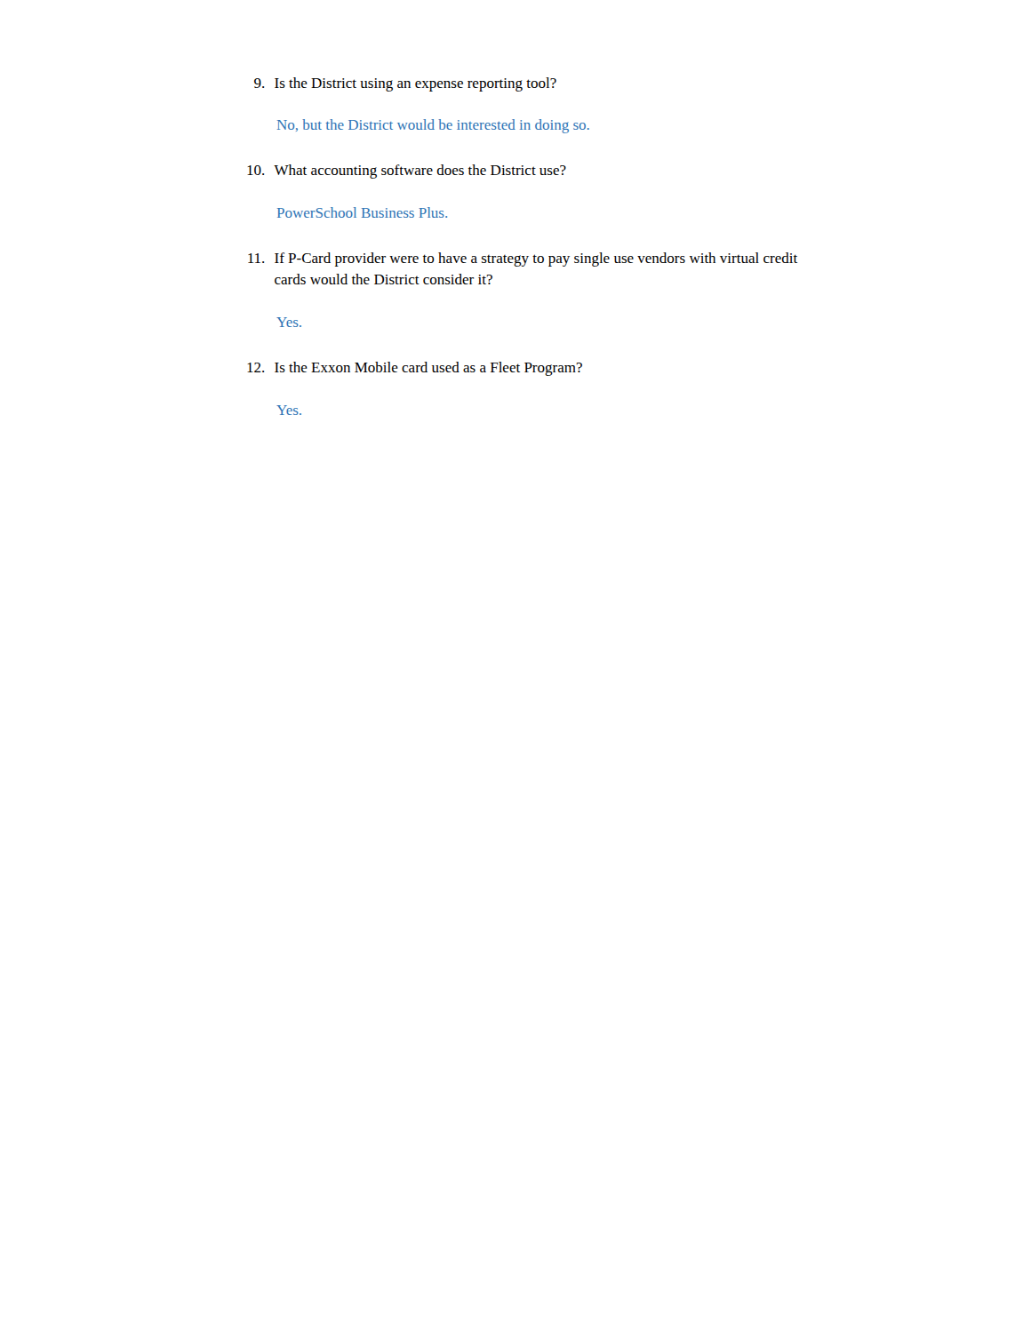Is the District using an expense reporting tool?
No, but the District would be interested in doing so.
What accounting software does the District use?
PowerSchool Business Plus.
If P-Card provider were to have a strategy to pay single use vendors with virtual credit cards would the District consider it?
Yes.
Is the Exxon Mobile card used as a Fleet Program?
Yes.